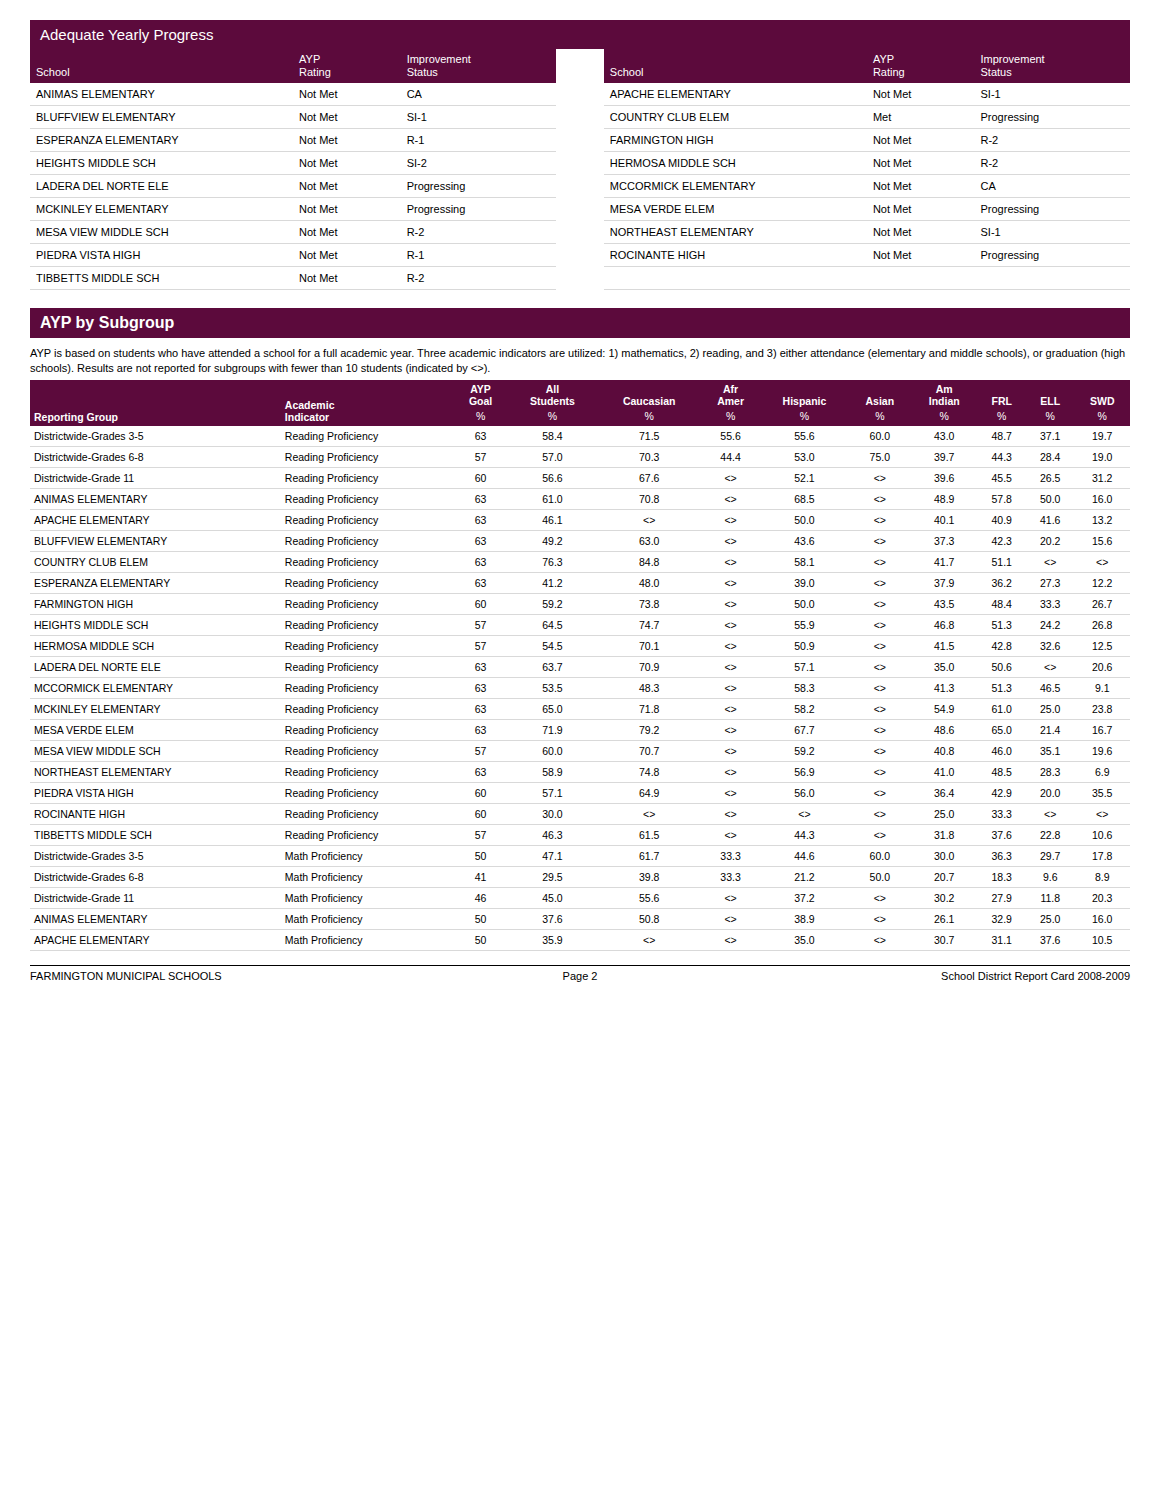Adequate Yearly Progress
| School | AYP Rating | Improvement Status | | School | AYP Rating | Improvement Status |
| --- | --- | --- | --- | --- | --- | --- |
| ANIMAS ELEMENTARY | Not Met | CA | | APACHE ELEMENTARY | Not Met | SI-1 |
| BLUFFVIEW ELEMENTARY | Not Met | SI-1 | | COUNTRY CLUB ELEM | Met | Progressing |
| ESPERANZA ELEMENTARY | Not Met | R-1 | | FARMINGTON HIGH | Not Met | R-2 |
| HEIGHTS MIDDLE SCH | Not Met | SI-2 | | HERMOSA MIDDLE SCH | Not Met | R-2 |
| LADERA DEL NORTE ELE | Not Met | Progressing | | MCCORMICK ELEMENTARY | Not Met | CA |
| MCKINLEY ELEMENTARY | Not Met | Progressing | | MESA VERDE ELEM | Not Met | Progressing |
| MESA VIEW MIDDLE SCH | Not Met | R-2 | | NORTHEAST ELEMENTARY | Not Met | SI-1 |
| PIEDRA VISTA HIGH | Not Met | R-1 | | ROCINANTE HIGH | Not Met | Progressing |
| TIBBETTS MIDDLE SCH | Not Met | R-2 | | | | |
AYP by Subgroup
AYP is based on students who have attended a school for a full academic year. Three academic indicators are utilized: 1) mathematics, 2) reading, and 3) either attendance (elementary and middle schools), or graduation (high schools). Results are not reported for subgroups with fewer than 10 students (indicated by <>).
| Reporting Group | Academic Indicator | AYP Goal | All Students | Caucasian | Afr Amer | Hispanic | Asian | Am Indian | FRL | ELL | SWD |
| --- | --- | --- | --- | --- | --- | --- | --- | --- | --- | --- | --- |
| % | % | % | % | % | % | % | % | % | % |
| Districtwide-Grades 3-5 | Reading Proficiency | 63 | 58.4 | 71.5 | 55.6 | 55.6 | 60.0 | 43.0 | 48.7 | 37.1 | 19.7 |
| Districtwide-Grades 6-8 | Reading Proficiency | 57 | 57.0 | 70.3 | 44.4 | 53.0 | 75.0 | 39.7 | 44.3 | 28.4 | 19.0 |
| Districtwide-Grade 11 | Reading Proficiency | 60 | 56.6 | 67.6 | <> | 52.1 | <> | 39.6 | 45.5 | 26.5 | 31.2 |
| ANIMAS ELEMENTARY | Reading Proficiency | 63 | 61.0 | 70.8 | <> | 68.5 | <> | 48.9 | 57.8 | 50.0 | 16.0 |
| APACHE ELEMENTARY | Reading Proficiency | 63 | 46.1 | <> | <> | 50.0 | <> | 40.1 | 40.9 | 41.6 | 13.2 |
| BLUFFVIEW ELEMENTARY | Reading Proficiency | 63 | 49.2 | 63.0 | <> | 43.6 | <> | 37.3 | 42.3 | 20.2 | 15.6 |
| COUNTRY CLUB ELEM | Reading Proficiency | 63 | 76.3 | 84.8 | <> | 58.1 | <> | 41.7 | 51.1 | <> | <> |
| ESPERANZA ELEMENTARY | Reading Proficiency | 63 | 41.2 | 48.0 | <> | 39.0 | <> | 37.9 | 36.2 | 27.3 | 12.2 |
| FARMINGTON HIGH | Reading Proficiency | 60 | 59.2 | 73.8 | <> | 50.0 | <> | 43.5 | 48.4 | 33.3 | 26.7 |
| HEIGHTS MIDDLE SCH | Reading Proficiency | 57 | 64.5 | 74.7 | <> | 55.9 | <> | 46.8 | 51.3 | 24.2 | 26.8 |
| HERMOSA MIDDLE SCH | Reading Proficiency | 57 | 54.5 | 70.1 | <> | 50.9 | <> | 41.5 | 42.8 | 32.6 | 12.5 |
| LADERA DEL NORTE ELE | Reading Proficiency | 63 | 63.7 | 70.9 | <> | 57.1 | <> | 35.0 | 50.6 | <> | 20.6 |
| MCCORMICK ELEMENTARY | Reading Proficiency | 63 | 53.5 | 48.3 | <> | 58.3 | <> | 41.3 | 51.3 | 46.5 | 9.1 |
| MCKINLEY ELEMENTARY | Reading Proficiency | 63 | 65.0 | 71.8 | <> | 58.2 | <> | 54.9 | 61.0 | 25.0 | 23.8 |
| MESA VERDE ELEM | Reading Proficiency | 63 | 71.9 | 79.2 | <> | 67.7 | <> | 48.6 | 65.0 | 21.4 | 16.7 |
| MESA VIEW MIDDLE SCH | Reading Proficiency | 57 | 60.0 | 70.7 | <> | 59.2 | <> | 40.8 | 46.0 | 35.1 | 19.6 |
| NORTHEAST ELEMENTARY | Reading Proficiency | 63 | 58.9 | 74.8 | <> | 56.9 | <> | 41.0 | 48.5 | 28.3 | 6.9 |
| PIEDRA VISTA HIGH | Reading Proficiency | 60 | 57.1 | 64.9 | <> | 56.0 | <> | 36.4 | 42.9 | 20.0 | 35.5 |
| ROCINANTE HIGH | Reading Proficiency | 60 | 30.0 | <> | <> | <> | <> | 25.0 | 33.3 | <> | <> |
| TIBBETTS MIDDLE SCH | Reading Proficiency | 57 | 46.3 | 61.5 | <> | 44.3 | <> | 31.8 | 37.6 | 22.8 | 10.6 |
| Districtwide-Grades 3-5 | Math Proficiency | 50 | 47.1 | 61.7 | 33.3 | 44.6 | 60.0 | 30.0 | 36.3 | 29.7 | 17.8 |
| Districtwide-Grades 6-8 | Math Proficiency | 41 | 29.5 | 39.8 | 33.3 | 21.2 | 50.0 | 20.7 | 18.3 | 9.6 | 8.9 |
| Districtwide-Grade 11 | Math Proficiency | 46 | 45.0 | 55.6 | <> | 37.2 | <> | 30.2 | 27.9 | 11.8 | 20.3 |
| ANIMAS ELEMENTARY | Math Proficiency | 50 | 37.6 | 50.8 | <> | 38.9 | <> | 26.1 | 32.9 | 25.0 | 16.0 |
| APACHE ELEMENTARY | Math Proficiency | 50 | 35.9 | <> | <> | 35.0 | <> | 30.7 | 31.1 | 37.6 | 10.5 |
FARMINGTON MUNICIPAL SCHOOLS
Page 2
School District Report Card 2008-2009